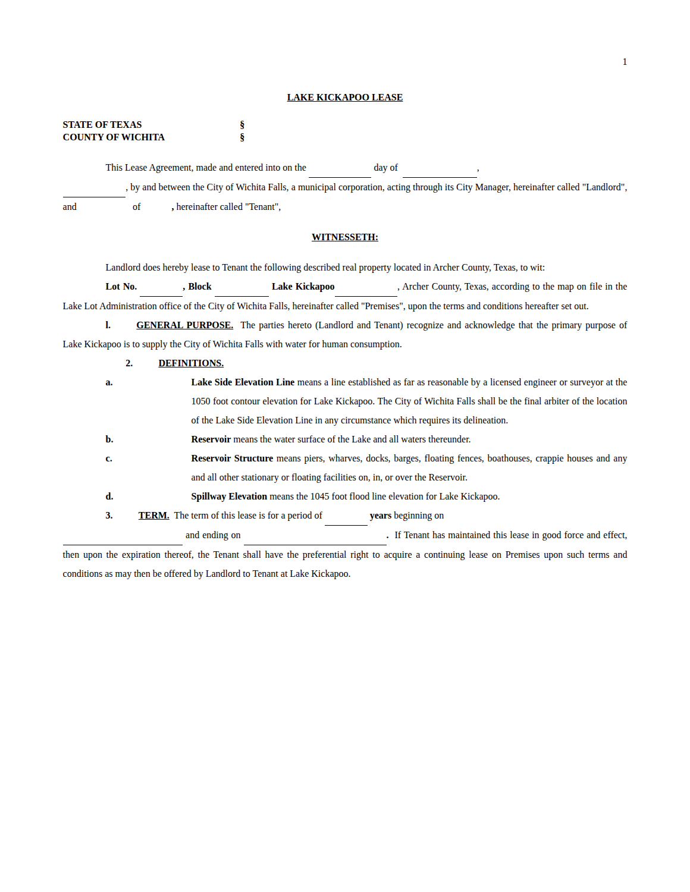1
LAKE KICKAPOO LEASE
| STATE OF TEXAS | § |
| COUNTY OF WICHITA | § |
This Lease Agreement, made and entered into on the day of ,
, by and between the City of Wichita Falls, a municipal corporation, acting through its City Manager, hereinafter called "Landlord", and of , hereinafter called "Tenant",
WITNESSETH:
Landlord does hereby lease to Tenant the following described real property located in Archer County, Texas, to wit:
Lot No. , Block Lake Kickapoo , Archer County, Texas, according to the map on file in the Lake Lot Administration office of the City of Wichita Falls, hereinafter called "Premises", upon the terms and conditions hereafter set out.
l. GENERAL PURPOSE. The parties hereto (Landlord and Tenant) recognize and acknowledge that the primary purpose of Lake Kickapoo is to supply the City of Wichita Falls with water for human consumption.
2. DEFINITIONS.
a. Lake Side Elevation Line means a line established as far as reasonable by a licensed engineer or surveyor at the 1050 foot contour elevation for Lake Kickapoo. The City of Wichita Falls shall be the final arbiter of the location of the Lake Side Elevation Line in any circumstance which requires its delineation.
b. Reservoir means the water surface of the Lake and all waters thereunder.
c. Reservoir Structure means piers, wharves, docks, barges, floating fences, boathouses, crappie houses and any and all other stationary or floating facilities on, in, or over the Reservoir.
d. Spillway Elevation means the 1045 foot flood line elevation for Lake Kickapoo.
3. TERM. The term of this lease is for a period of years beginning on
and ending on . If Tenant has maintained this lease in good force and effect, then upon the expiration thereof, the Tenant shall have the preferential right to acquire a continuing lease on Premises upon such terms and conditions as may then be offered by Landlord to Tenant at Lake Kickapoo.